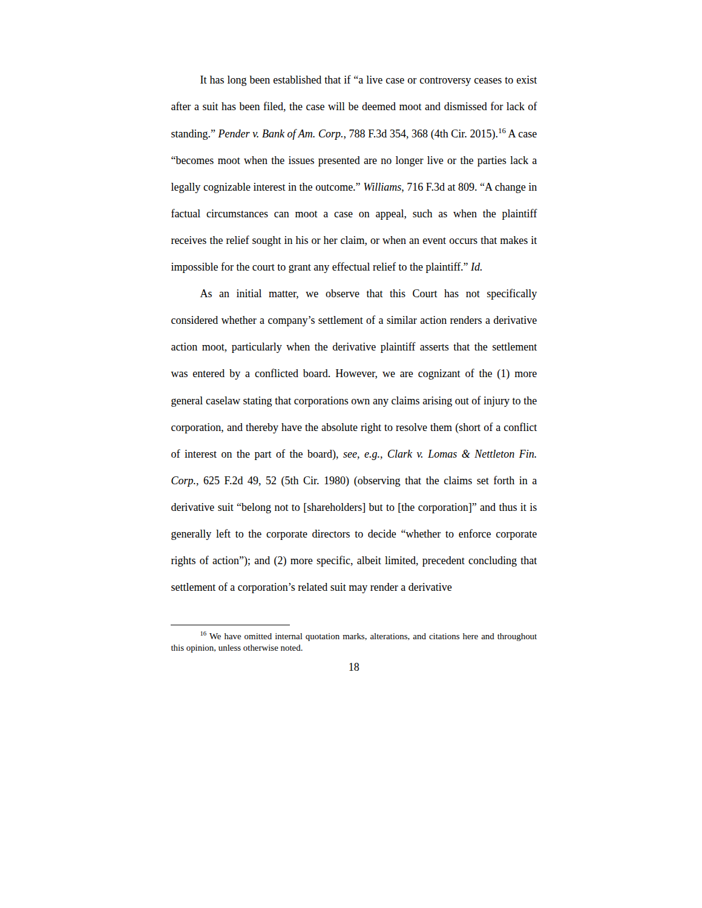It has long been established that if “a live case or controversy ceases to exist after a suit has been filed, the case will be deemed moot and dismissed for lack of standing.” Pender v. Bank of Am. Corp., 788 F.3d 354, 368 (4th Cir. 2015).16 A case “becomes moot when the issues presented are no longer live or the parties lack a legally cognizable interest in the outcome.” Williams, 716 F.3d at 809. “A change in factual circumstances can moot a case on appeal, such as when the plaintiff receives the relief sought in his or her claim, or when an event occurs that makes it impossible for the court to grant any effectual relief to the plaintiff.” Id.
As an initial matter, we observe that this Court has not specifically considered whether a company’s settlement of a similar action renders a derivative action moot, particularly when the derivative plaintiff asserts that the settlement was entered by a conflicted board. However, we are cognizant of the (1) more general caselaw stating that corporations own any claims arising out of injury to the corporation, and thereby have the absolute right to resolve them (short of a conflict of interest on the part of the board), see, e.g., Clark v. Lomas & Nettleton Fin. Corp., 625 F.2d 49, 52 (5th Cir. 1980) (observing that the claims set forth in a derivative suit “belong not to [shareholders] but to [the corporation]” and thus it is generally left to the corporate directors to decide “whether to enforce corporate rights of action”); and (2) more specific, albeit limited, precedent concluding that settlement of a corporation’s related suit may render a derivative
16 We have omitted internal quotation marks, alterations, and citations here and throughout this opinion, unless otherwise noted.
18